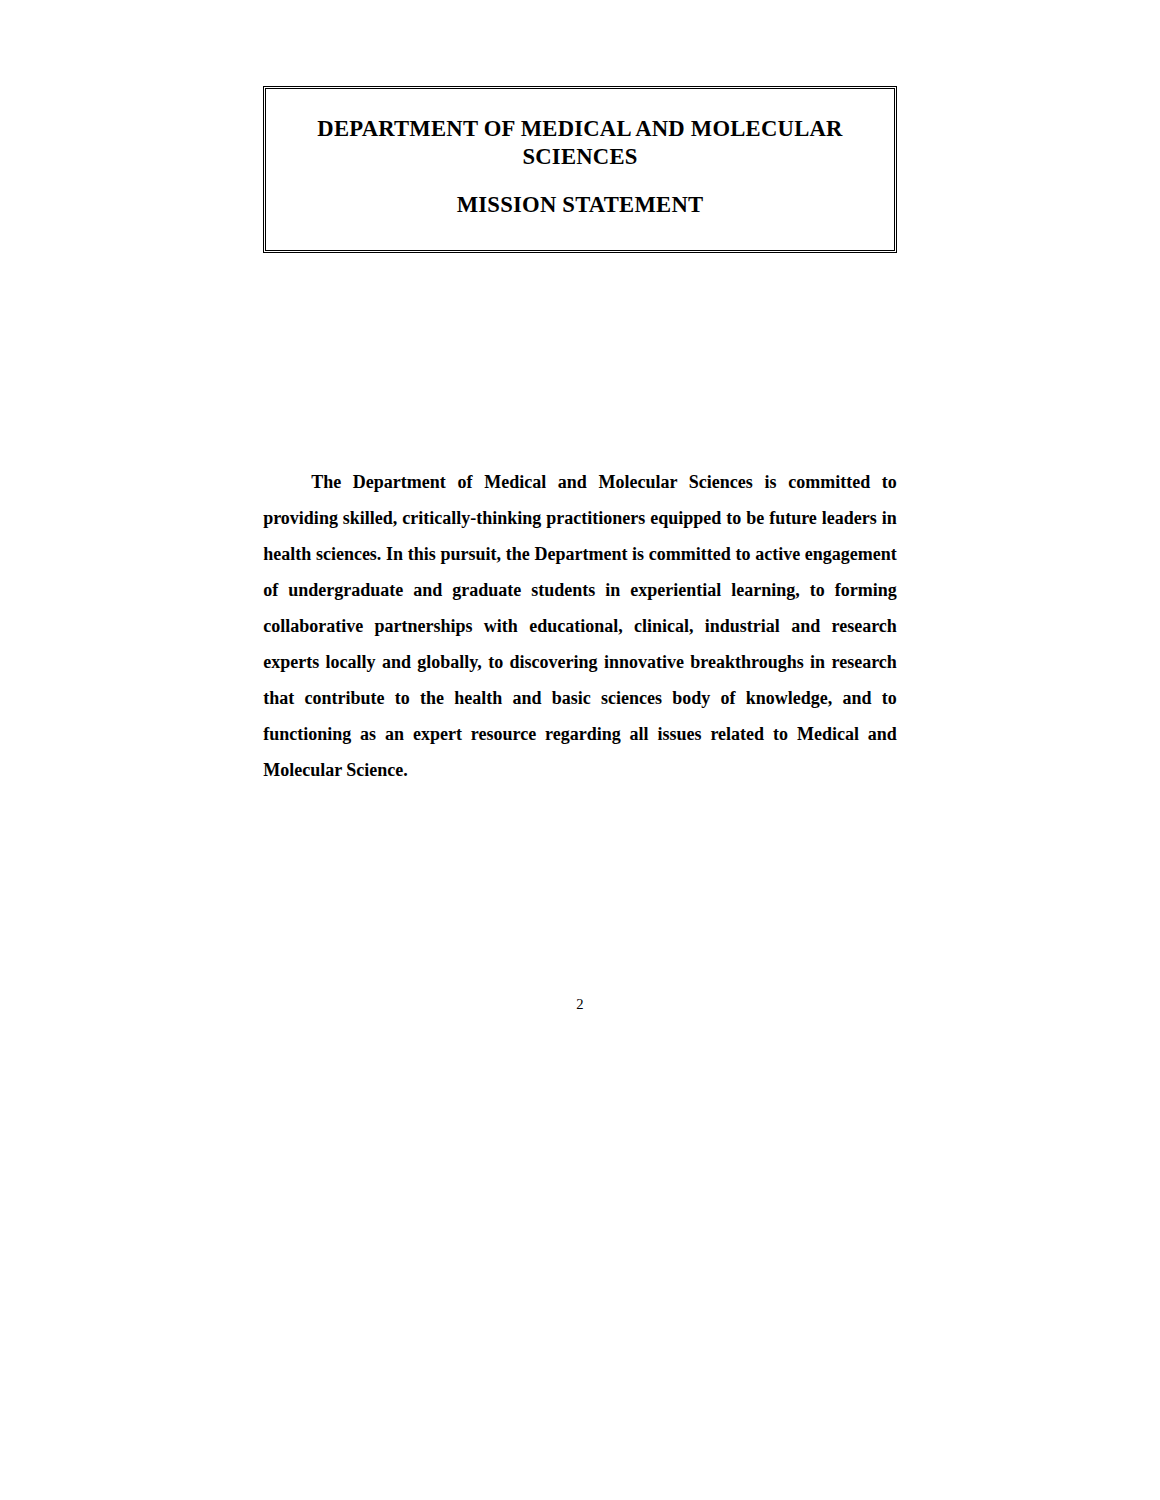DEPARTMENT OF MEDICAL AND MOLECULAR SCIENCES
MISSION STATEMENT
The Department of Medical and Molecular Sciences is committed to providing skilled, critically-thinking practitioners equipped to be future leaders in health sciences. In this pursuit, the Department is committed to active engagement of undergraduate and graduate students in experiential learning, to forming collaborative partnerships with educational, clinical, industrial and research experts locally and globally, to discovering innovative breakthroughs in research that contribute to the health and basic sciences body of knowledge, and to functioning as an expert resource regarding all issues related to Medical and Molecular Science.
2